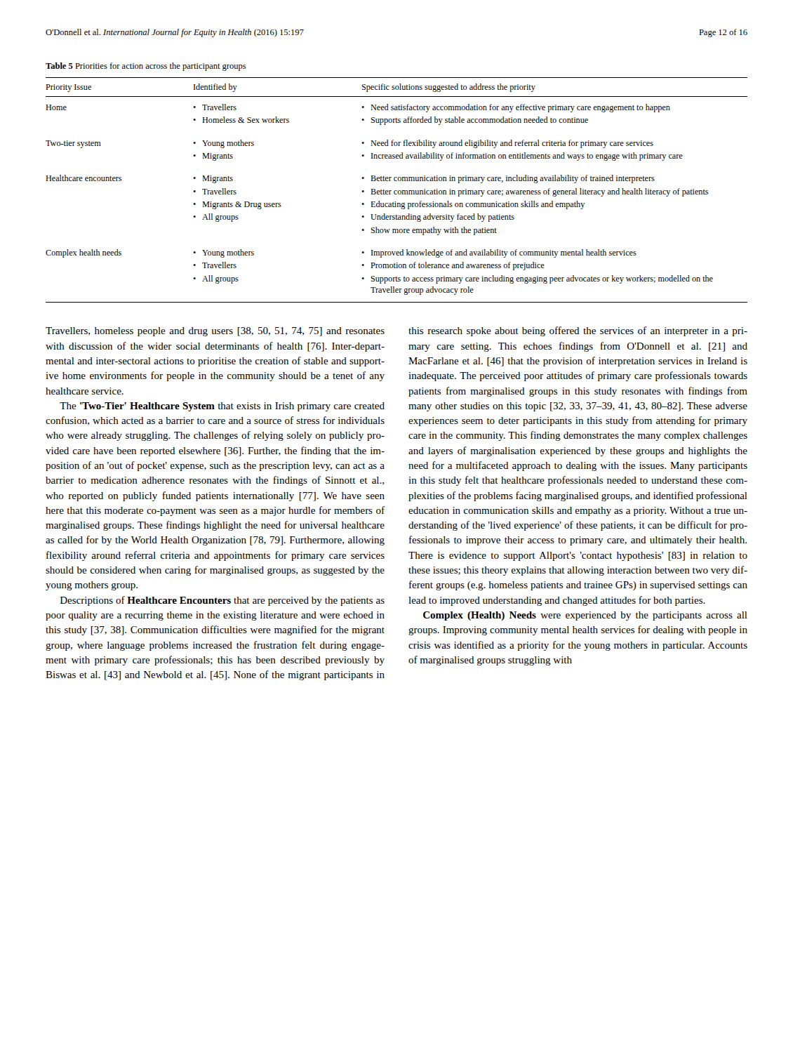O'Donnell et al. International Journal for Equity in Health (2016) 15:197 Page 12 of 16
Table 5 Priorities for action across the participant groups
| Priority Issue | Identified by | Specific solutions suggested to address the priority |
| --- | --- | --- |
| Home | Travellers Homeless & Sex workers | Need satisfactory accommodation for any effective primary care engagement to happen Supports afforded by stable accommodation needed to continue |
| Two-tier system | Young mothers Migrants | Need for flexibility around eligibility and referral criteria for primary care services Increased availability of information on entitlements and ways to engage with primary care |
| Healthcare encounters | Migrants Travellers Migrants & Drug users All groups | Better communication in primary care, including availability of trained interpreters Better communication in primary care; awareness of general literacy and health literacy of patients Educating professionals on communication skills and empathy Understanding adversity faced by patients Show more empathy with the patient |
| Complex health needs | Young mothers Travellers All groups | Improved knowledge of and availability of community mental health services Promotion of tolerance and awareness of prejudice Supports to access primary care including engaging peer advocates or key workers; modelled on the Traveller group advocacy role |
Travellers, homeless people and drug users [38, 50, 51, 74, 75] and resonates with discussion of the wider social determinants of health [76]. Inter-departmental and inter-sectoral actions to prioritise the creation of stable and supportive home environments for people in the community should be a tenet of any healthcare service.
The 'Two-Tier' Healthcare System that exists in Irish primary care created confusion, which acted as a barrier to care and a source of stress for individuals who were already struggling. The challenges of relying solely on publicly provided care have been reported elsewhere [36]. Further, the finding that the imposition of an 'out of pocket' expense, such as the prescription levy, can act as a barrier to medication adherence resonates with the findings of Sinnott et al., who reported on publicly funded patients internationally [77]. We have seen here that this moderate co-payment was seen as a major hurdle for members of marginalised groups. These findings highlight the need for universal healthcare as called for by the World Health Organization [78, 79]. Furthermore, allowing flexibility around referral criteria and appointments for primary care services should be considered when caring for marginalised groups, as suggested by the young mothers group.
Descriptions of Healthcare Encounters that are perceived by the patients as poor quality are a recurring theme in the existing literature and were echoed in this study [37, 38]. Communication difficulties were magnified for the migrant group, where language problems increased the frustration felt during engagement with primary care professionals; this has been described previously by Biswas et al. [43] and Newbold et al. [45]. None of the migrant participants in this research spoke about being offered the services of an interpreter in a primary care setting. This echoes findings from O'Donnell et al. [21] and MacFarlane et al. [46] that the provision of interpretation services in Ireland is inadequate. The perceived poor attitudes of primary care professionals towards patients from marginalised groups in this study resonates with findings from many other studies on this topic [32, 33, 37–39, 41, 43, 80–82]. These adverse experiences seem to deter participants in this study from attending for primary care in the community. This finding demonstrates the many complex challenges and layers of marginalisation experienced by these groups and highlights the need for a multifaceted approach to dealing with the issues. Many participants in this study felt that healthcare professionals needed to understand these complexities of the problems facing marginalised groups, and identified professional education in communication skills and empathy as a priority. Without a true understanding of the 'lived experience' of these patients, it can be difficult for professionals to improve their access to primary care, and ultimately their health. There is evidence to support Allport's 'contact hypothesis' [83] in relation to these issues; this theory explains that allowing interaction between two very different groups (e.g. homeless patients and trainee GPs) in supervised settings can lead to improved understanding and changed attitudes for both parties.
Complex (Health) Needs were experienced by the participants across all groups. Improving community mental health services for dealing with people in crisis was identified as a priority for the young mothers in particular. Accounts of marginalised groups struggling with